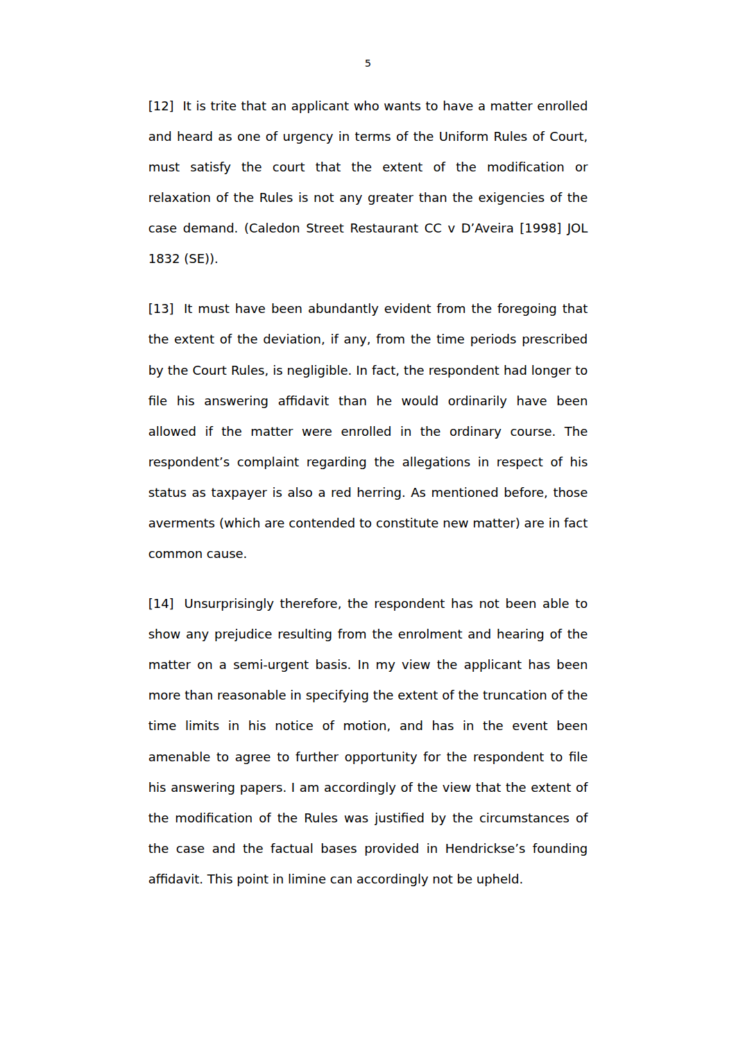5
[12] It is trite that an applicant who wants to have a matter enrolled and heard as one of urgency in terms of the Uniform Rules of Court, must satisfy the court that the extent of the modification or relaxation of the Rules is not any greater than the exigencies of the case demand. (Caledon Street Restaurant CC v D’Aveira [1998] JOL 1832 (SE)).
[13] It must have been abundantly evident from the foregoing that the extent of the deviation, if any, from the time periods prescribed by the Court Rules, is negligible. In fact, the respondent had longer to file his answering affidavit than he would ordinarily have been allowed if the matter were enrolled in the ordinary course. The respondent’s complaint regarding the allegations in respect of his status as taxpayer is also a red herring. As mentioned before, those averments (which are contended to constitute new matter) are in fact common cause.
[14] Unsurprisingly therefore, the respondent has not been able to show any prejudice resulting from the enrolment and hearing of the matter on a semi-urgent basis. In my view the applicant has been more than reasonable in specifying the extent of the truncation of the time limits in his notice of motion, and has in the event been amenable to agree to further opportunity for the respondent to file his answering papers. I am accordingly of the view that the extent of the modification of the Rules was justified by the circumstances of the case and the factual bases provided in Hendrickse’s founding affidavit. This point in limine can accordingly not be upheld.